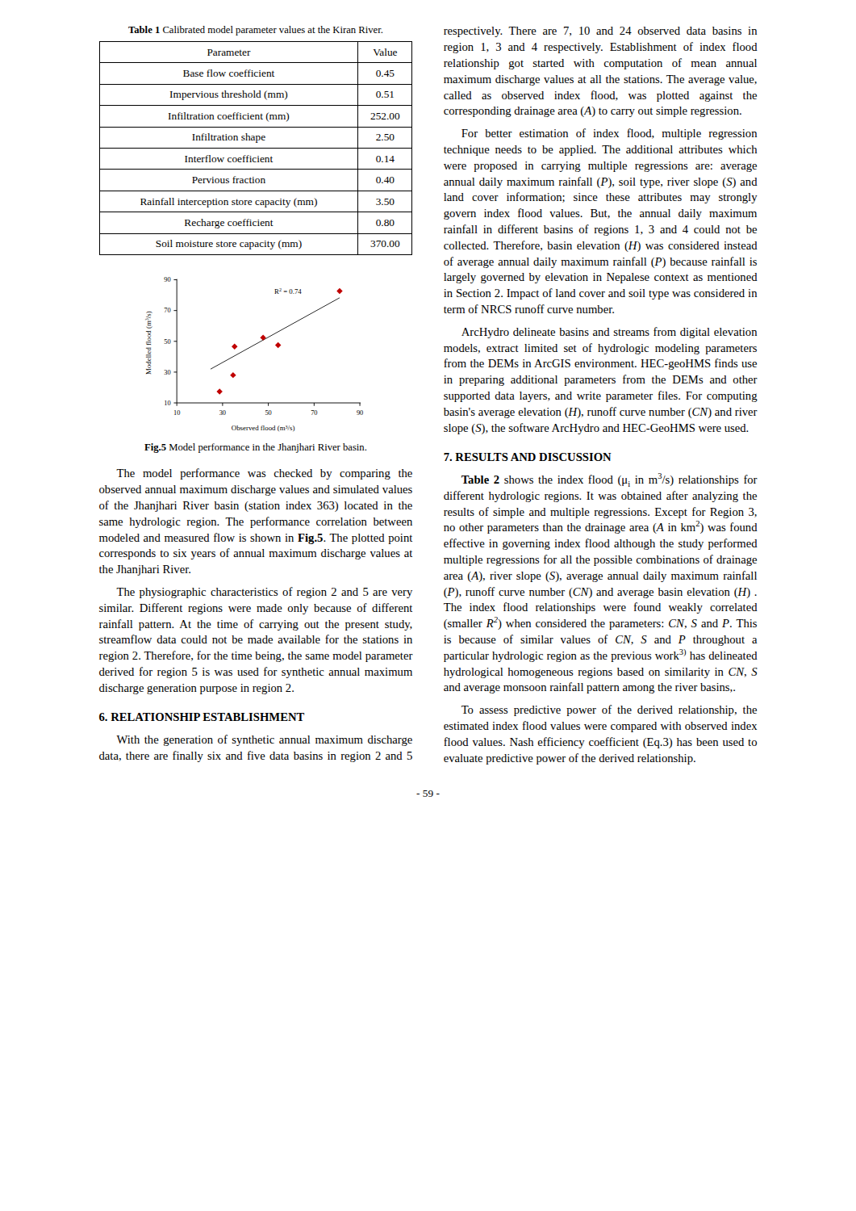Table 1 Calibrated model parameter values at the Kiran River.
| Parameter | Value |
| --- | --- |
| Base flow coefficient | 0.45 |
| Impervious threshold (mm) | 0.51 |
| Infiltration coefficient (mm) | 252.00 |
| Infiltration shape | 2.50 |
| Interflow coefficient | 0.14 |
| Pervious fraction | 0.40 |
| Rainfall interception store capacity (mm) | 3.50 |
| Recharge coefficient | 0.80 |
| Soil moisture store capacity (mm) | 370.00 |
10 30 50 70 90 10 30 50 70 90 Observed flood (m3/s) Modelled flood (m3/s) R2 = 0.74
Fig.5 Model performance in the Jhanjhari River basin.
The model performance was checked by comparing the observed annual maximum discharge values and simulated values of the Jhanjhari River basin (station index 363) located in the same hydrologic region. The performance correlation between modeled and measured flow is shown in Fig.5. The plotted point corresponds to six years of annual maximum discharge values at the Jhanjhari River.
The physiographic characteristics of region 2 and 5 are very similar. Different regions were made only because of different rainfall pattern. At the time of carrying out the present study, streamflow data could not be made available for the stations in region 2. Therefore, for the time being, the same model parameter derived for region 5 is was used for synthetic annual maximum discharge generation purpose in region 2.
6. RELATIONSHIP ESTABLISHMENT
With the generation of synthetic annual maximum discharge data, there are finally six and five data basins in region 2 and 5 respectively. There are 7, 10 and 24 observed data basins in region 1, 3 and 4 respectively. Establishment of index flood relationship got started with computation of mean annual maximum discharge values at all the stations. The average value, called as observed index flood, was plotted against the corresponding drainage area (A) to carry out simple regression.
For better estimation of index flood, multiple regression technique needs to be applied. The additional attributes which were proposed in carrying multiple regressions are: average annual daily maximum rainfall (P), soil type, river slope (S) and land cover information; since these attributes may strongly govern index flood values. But, the annual daily maximum rainfall in different basins of regions 1, 3 and 4 could not be collected. Therefore, basin elevation (H) was considered instead of average annual daily maximum rainfall (P) because rainfall is largely governed by elevation in Nepalese context as mentioned in Section 2. Impact of land cover and soil type was considered in term of NRCS runoff curve number.
ArcHydro delineate basins and streams from digital elevation models, extract limited set of hydrologic modeling parameters from the DEMs in ArcGIS environment. HEC-geoHMS finds use in preparing additional parameters from the DEMs and other supported data layers, and write parameter files. For computing basin's average elevation (H), runoff curve number (CN) and river slope (S), the software ArcHydro and HEC-GeoHMS were used.
7. RESULTS AND DISCUSSION
Table 2 shows the index flood (μi in m3/s) relationships for different hydrologic regions. It was obtained after analyzing the results of simple and multiple regressions. Except for Region 3, no other parameters than the drainage area (A in km2) was found effective in governing index flood although the study performed multiple regressions for all the possible combinations of drainage area (A), river slope (S), average annual daily maximum rainfall (P), runoff curve number (CN) and average basin elevation (H) . The index flood relationships were found weakly correlated (smaller R2) when considered the parameters: CN, S and P. This is because of similar values of CN, S and P throughout a particular hydrologic region as the previous work3) has delineated hydrological homogeneous regions based on similarity in CN, S and average monsoon rainfall pattern among the river basins,.
To assess predictive power of the derived relationship, the estimated index flood values were compared with observed index flood values. Nash efficiency coefficient (Eq.3) has been used to evaluate predictive power of the derived relationship.
- 59 -